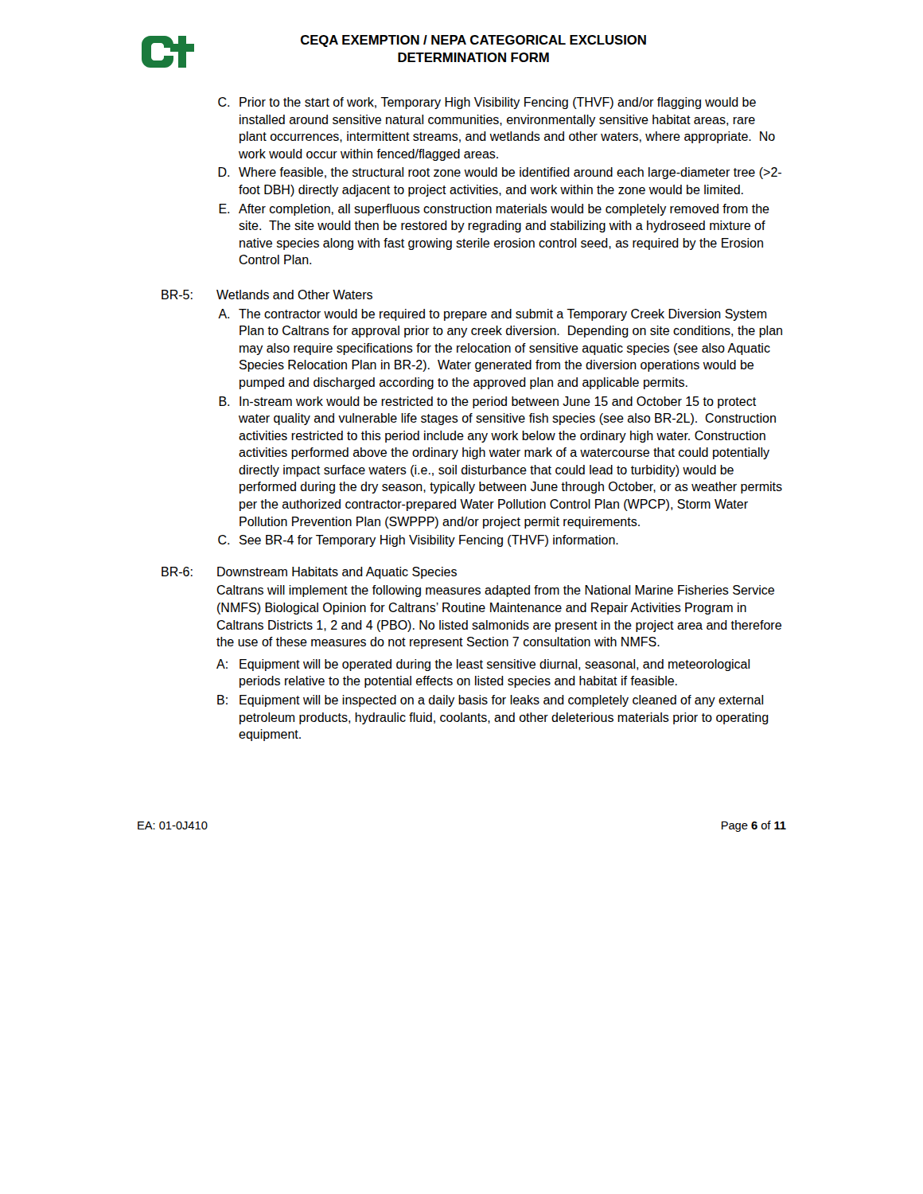CEQA EXEMPTION / NEPA CATEGORICAL EXCLUSION
DETERMINATION FORM
Prior to the start of work, Temporary High Visibility Fencing (THVF) and/or flagging would be installed around sensitive natural communities, environmentally sensitive habitat areas, rare plant occurrences, intermittent streams, and wetlands and other waters, where appropriate. No work would occur within fenced/flagged areas.
Where feasible, the structural root zone would be identified around each large-diameter tree (>2-foot DBH) directly adjacent to project activities, and work within the zone would be limited.
After completion, all superfluous construction materials would be completely removed from the site. The site would then be restored by regrading and stabilizing with a hydroseed mixture of native species along with fast growing sterile erosion control seed, as required by the Erosion Control Plan.
BR-5:
Wetlands and Other Waters
The contractor would be required to prepare and submit a Temporary Creek Diversion System Plan to Caltrans for approval prior to any creek diversion. Depending on site conditions, the plan may also require specifications for the relocation of sensitive aquatic species (see also Aquatic Species Relocation Plan in BR-2). Water generated from the diversion operations would be pumped and discharged according to the approved plan and applicable permits.
In-stream work would be restricted to the period between June 15 and October 15 to protect water quality and vulnerable life stages of sensitive fish species (see also BR-2L). Construction activities restricted to this period include any work below the ordinary high water. Construction activities performed above the ordinary high water mark of a watercourse that could potentially directly impact surface waters (i.e., soil disturbance that could lead to turbidity) would be performed during the dry season, typically between June through October, or as weather permits per the authorized contractor-prepared Water Pollution Control Plan (WPCP), Storm Water Pollution Prevention Plan (SWPPP) and/or project permit requirements.
See BR-4 for Temporary High Visibility Fencing (THVF) information.
BR-6:
Downstream Habitats and Aquatic Species
Caltrans will implement the following measures adapted from the National Marine Fisheries Service (NMFS) Biological Opinion for Caltrans’ Routine Maintenance and Repair Activities Program in Caltrans Districts 1, 2 and 4 (PBO). No listed salmonids are present in the project area and therefore the use of these measures do not represent Section 7 consultation with NMFS.
A: Equipment will be operated during the least sensitive diurnal, seasonal, and meteorological periods relative to the potential effects on listed species and habitat if feasible.
B: Equipment will be inspected on a daily basis for leaks and completely cleaned of any external petroleum products, hydraulic fluid, coolants, and other deleterious materials prior to operating equipment.
EA: 01-0J410
Page 6 of 11